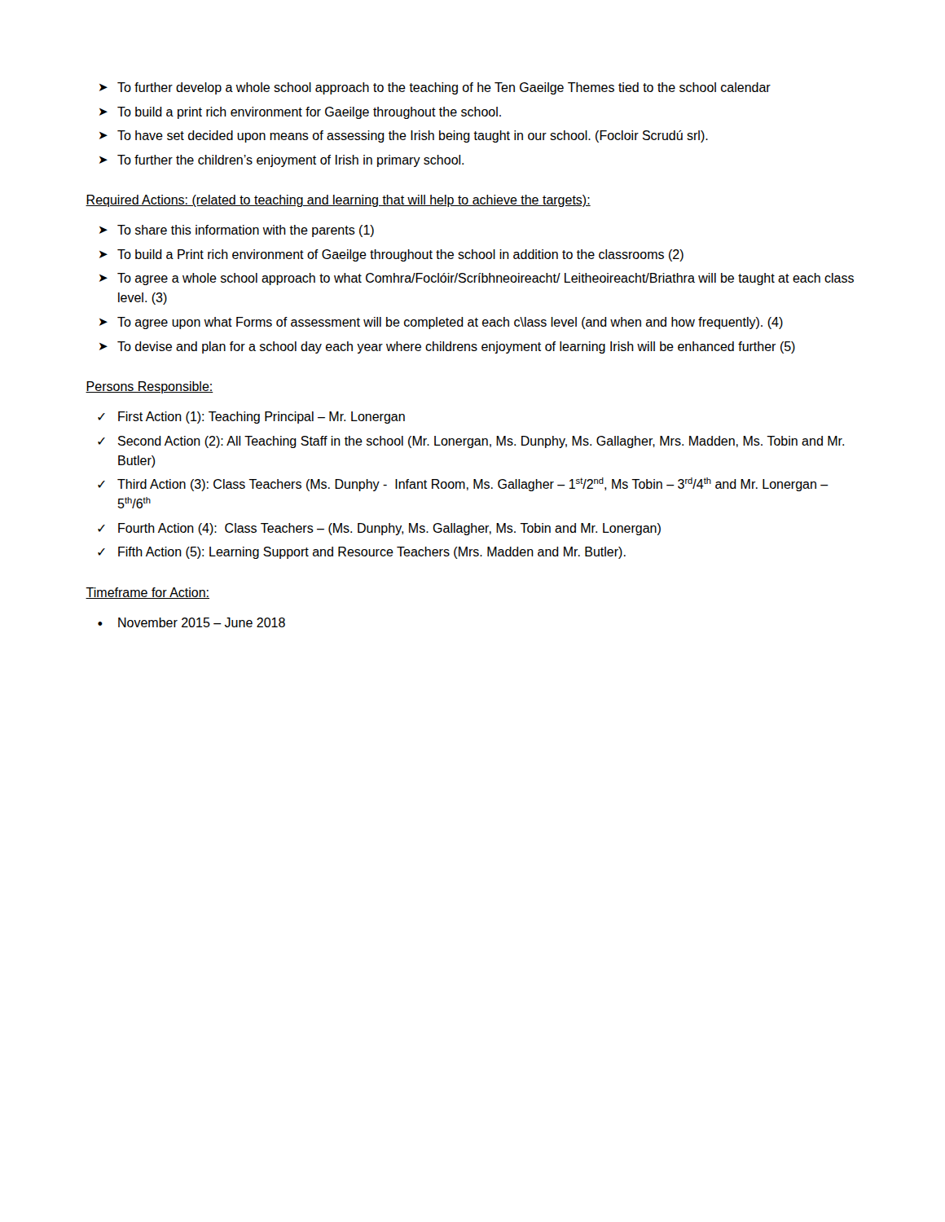To further develop a whole school approach to the teaching of he Ten Gaeilge Themes tied to the school calendar
To build a print rich environment for Gaeilge throughout the school.
To have set decided upon means of assessing the Irish being taught in our school. (Focloir Scrudú srl).
To further the children’s enjoyment of Irish in primary school.
Required Actions: (related to teaching and learning that will help to achieve the targets):
To share this information with the parents (1)
To build a Print rich environment of Gaeilge throughout the school in addition to the classrooms (2)
To agree a whole school approach to what Comhra/Foclóir/Scríbhneoireacht/ Leitheoireacht/Briathra will be taught at each class level. (3)
To agree upon what Forms of assessment will be completed at each c\lass level (and when and how frequently). (4)
To devise and plan for a school day each year where childrens enjoyment of learning Irish will be enhanced further (5)
Persons Responsible:
First Action (1): Teaching Principal – Mr. Lonergan
Second Action (2): All Teaching Staff in the school (Mr. Lonergan, Ms. Dunphy, Ms. Gallagher, Mrs. Madden, Ms. Tobin and Mr. Butler)
Third Action (3): Class Teachers (Ms. Dunphy - Infant Room, Ms. Gallagher – 1st/2nd, Ms Tobin – 3rd/4th and Mr. Lonergan – 5th/6th
Fourth Action (4): Class Teachers – (Ms. Dunphy, Ms. Gallagher, Ms. Tobin and Mr. Lonergan)
Fifth Action (5): Learning Support and Resource Teachers (Mrs. Madden and Mr. Butler).
Timeframe for Action:
November 2015 – June 2018